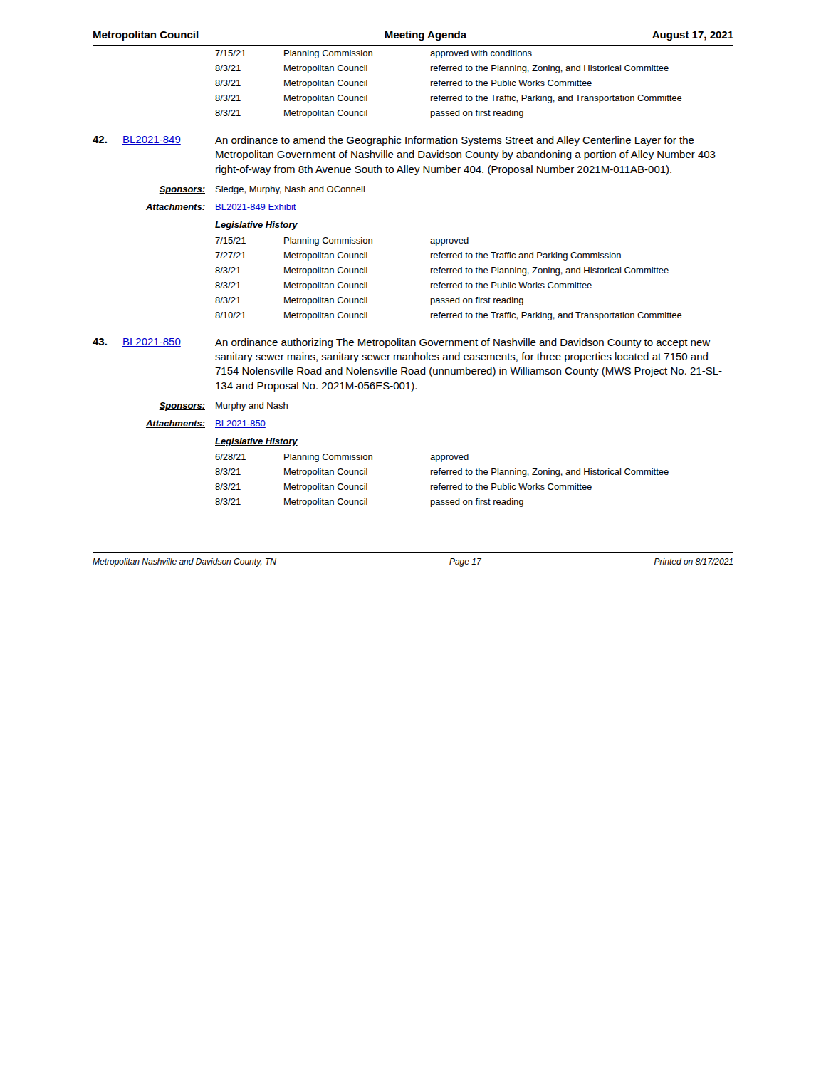Metropolitan Council
Meeting Agenda
August 17, 2021
| 7/15/21 | Planning Commission | approved with conditions |
| 8/3/21 | Metropolitan Council | referred to the Planning, Zoning, and Historical Committee |
| 8/3/21 | Metropolitan Council | referred to the Public Works Committee |
| 8/3/21 | Metropolitan Council | referred to the Traffic, Parking, and Transportation Committee |
| 8/3/21 | Metropolitan Council | passed on first reading |
42.
BL2021-849
An ordinance to amend the Geographic Information Systems Street and Alley Centerline Layer for the Metropolitan Government of Nashville and Davidson County by abandoning a portion of Alley Number 403 right-of-way from 8th Avenue South to Alley Number 404. (Proposal Number 2021M-011AB-001).
Sponsors:
Sledge, Murphy, Nash and OConnell
Attachments:
BL2021-849 Exhibit
Legislative History
| 7/15/21 | Planning Commission | approved |
| 7/27/21 | Metropolitan Council | referred to the Traffic and Parking Commission |
| 8/3/21 | Metropolitan Council | referred to the Planning, Zoning, and Historical Committee |
| 8/3/21 | Metropolitan Council | referred to the Public Works Committee |
| 8/3/21 | Metropolitan Council | passed on first reading |
| 8/10/21 | Metropolitan Council | referred to the Traffic, Parking, and Transportation Committee |
43.
BL2021-850
An ordinance authorizing The Metropolitan Government of Nashville and Davidson County to accept new sanitary sewer mains, sanitary sewer manholes and easements, for three properties located at 7150 and 7154 Nolensville Road and Nolensville Road (unnumbered) in Williamson County (MWS Project No. 21-SL-134 and Proposal No. 2021M-056ES-001).
Sponsors:
Murphy and Nash
Attachments:
BL2021-850
Legislative History
| 6/28/21 | Planning Commission | approved |
| 8/3/21 | Metropolitan Council | referred to the Planning, Zoning, and Historical Committee |
| 8/3/21 | Metropolitan Council | referred to the Public Works Committee |
| 8/3/21 | Metropolitan Council | passed on first reading |
Metropolitan Nashville and Davidson County, TN
Page 17
Printed on 8/17/2021